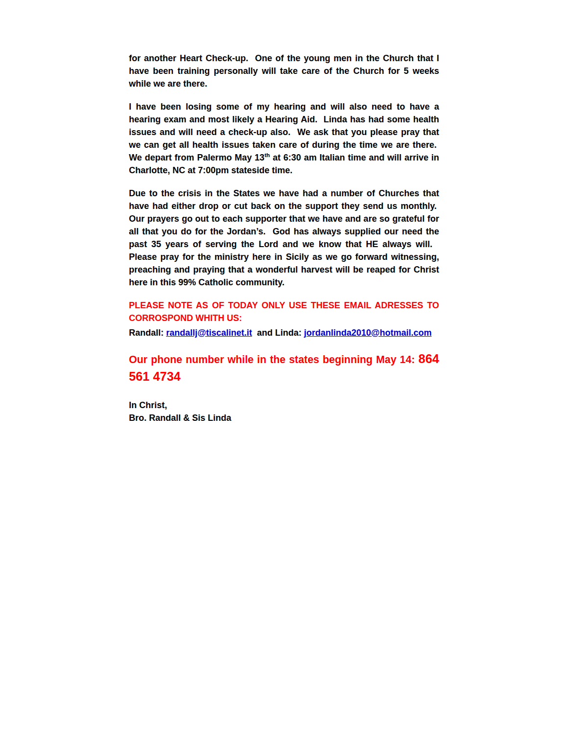for another Heart Check-up. One of the young men in the Church that I have been training personally will take care of the Church for 5 weeks while we are there.
I have been losing some of my hearing and will also need to have a hearing exam and most likely a Hearing Aid. Linda has had some health issues and will need a check-up also. We ask that you please pray that we can get all health issues taken care of during the time we are there. We depart from Palermo May 13th at 6:30 am Italian time and will arrive in Charlotte, NC at 7:00pm stateside time.
Due to the crisis in the States we have had a number of Churches that have had either drop or cut back on the support they send us monthly. Our prayers go out to each supporter that we have and are so grateful for all that you do for the Jordan’s. God has always supplied our need the past 35 years of serving the Lord and we know that HE always will. Please pray for the ministry here in Sicily as we go forward witnessing, preaching and praying that a wonderful harvest will be reaped for Christ here in this 99% Catholic community.
PLEASE NOTE AS OF TODAY ONLY USE THESE EMAIL ADRESSES TO CORROSPOND WHITH US:
Randall: randallj@tiscalinet.it and Linda: jordanlinda2010@hotmail.com
Our phone number while in the states beginning May 14: 864 561 4734
In Christ,
Bro. Randall & Sis Linda